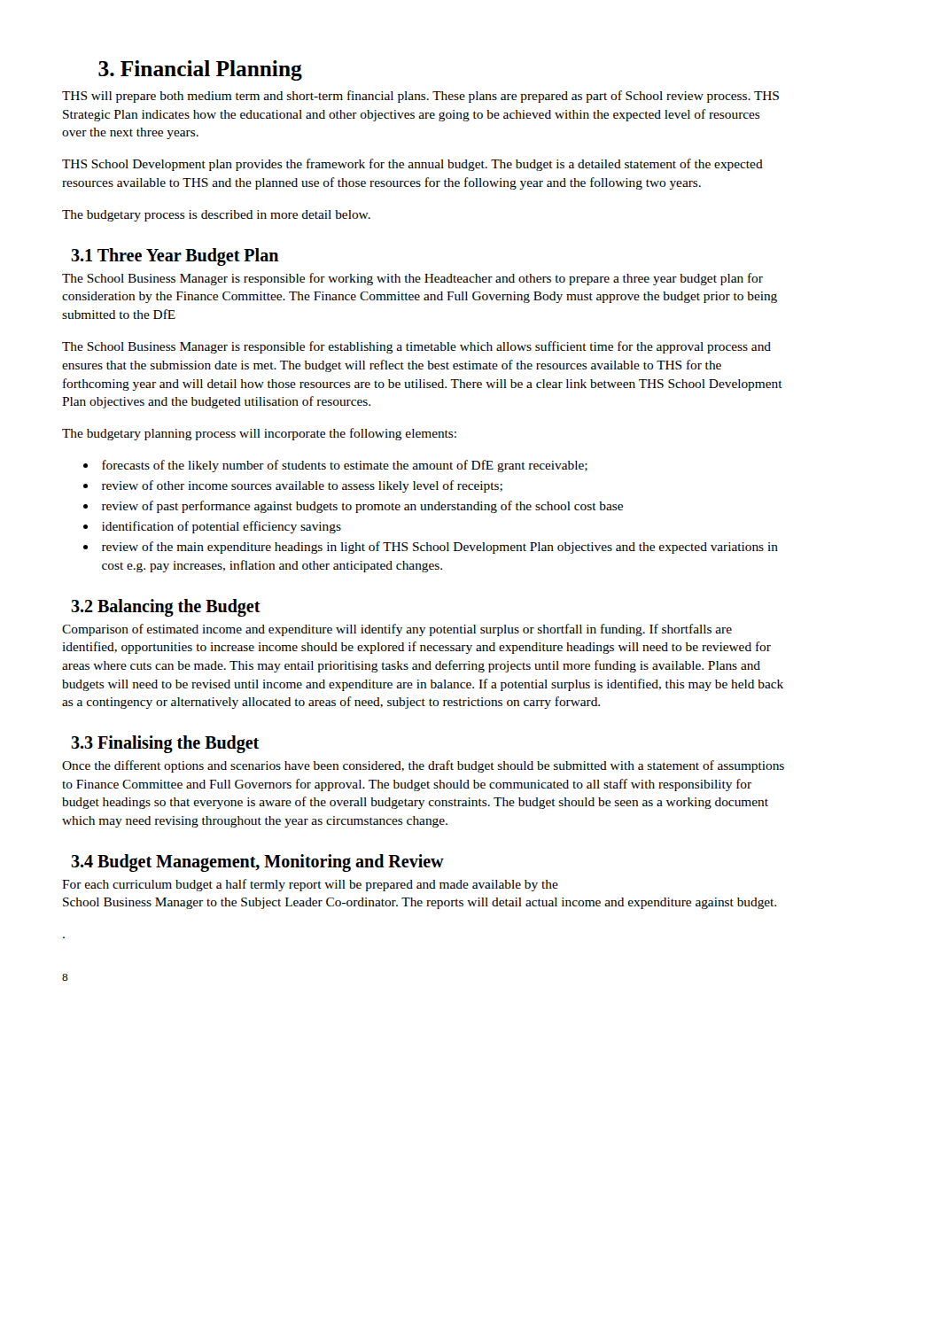3. Financial Planning
THS will prepare both medium term and short-term financial plans. These plans are prepared as part of School review process. THS Strategic Plan indicates how the educational and other objectives are going to be achieved within the expected level of resources over the next three years.
THS School Development plan provides the framework for the annual budget. The budget is a detailed statement of the expected resources available to THS and the planned use of those resources for the following year and the following two years.
The budgetary process is described in more detail below.
3.1 Three Year Budget Plan
The School Business Manager is responsible for working with the Headteacher and others to prepare a three year budget plan for consideration by the Finance Committee. The Finance Committee and Full Governing Body must approve the budget prior to being submitted to the DfE
The School Business Manager is responsible for establishing a timetable which allows sufficient time for the approval process and ensures that the submission date is met. The budget will reflect the best estimate of the resources available to THS for the forthcoming year and will detail how those resources are to be utilised. There will be a clear link between THS School Development Plan objectives and the budgeted utilisation of resources.
The budgetary planning process will incorporate the following elements:
forecasts of the likely number of students to estimate the amount of DfE grant receivable;
review of other income sources available to assess likely level of receipts;
review of past performance against budgets to promote an understanding of the school cost base
identification of potential efficiency savings
review of the main expenditure headings in light of THS School Development Plan objectives and the expected variations in cost e.g. pay increases, inflation and other anticipated changes.
3.2 Balancing the Budget
Comparison of estimated income and expenditure will identify any potential surplus or shortfall in funding. If shortfalls are identified, opportunities to increase income should be explored if necessary and expenditure headings will need to be reviewed for areas where cuts can be made. This may entail prioritising tasks and deferring projects until more funding is available. Plans and budgets will need to be revised until income and expenditure are in balance. If a potential surplus is identified, this may be held back as a contingency or alternatively allocated to areas of need, subject to restrictions on carry forward.
3.3 Finalising the Budget
Once the different options and scenarios have been considered, the draft budget should be submitted with a statement of assumptions to Finance Committee and Full Governors for approval. The budget should be communicated to all staff with responsibility for budget headings so that everyone is aware of the overall budgetary constraints. The budget should be seen as a working document which may need revising throughout the year as circumstances change.
3.4 Budget Management, Monitoring and Review
For each curriculum budget a half termly report will be prepared and made available by the
School Business Manager to the Subject Leader Co-ordinator. The reports will detail actual income and expenditure against budget.
.
8